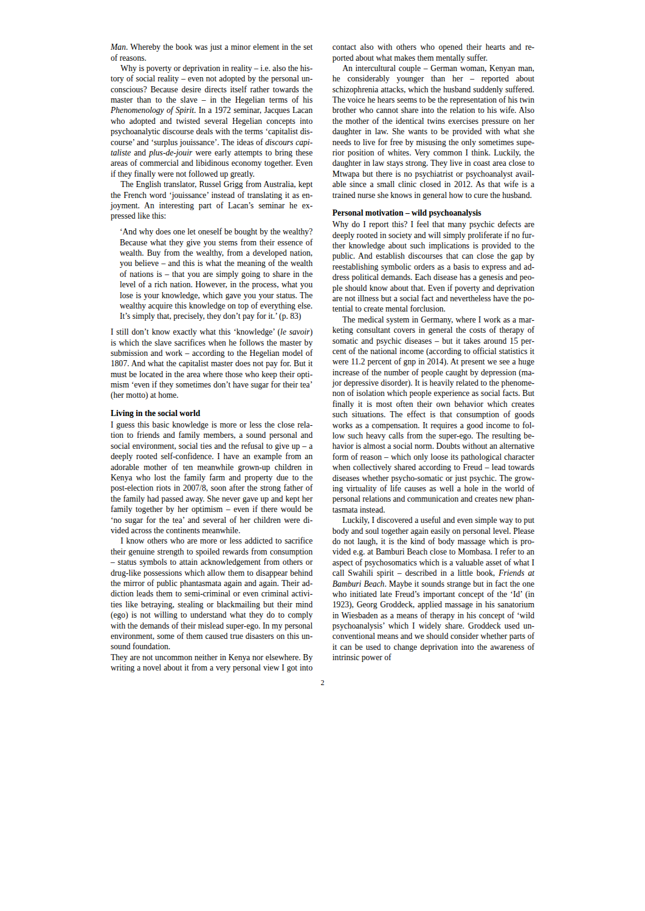Man. Whereby the book was just a minor element in the set of reasons.
Why is poverty or deprivation in reality – i.e. also the history of social reality – even not adopted by the personal unconscious? Because desire directs itself rather towards the master than to the slave – in the Hegelian terms of his Phenomenology of Spirit. In a 1972 seminar, Jacques Lacan who adopted and twisted several Hegelian concepts into psychoanalytic discourse deals with the terms ‘capitalist discourse’ and ‘surplus jouissance’. The ideas of discours capitaliste and plus-de-jouir were early attempts to bring these areas of commercial and libidinous economy together. Even if they finally were not followed up greatly.
The English translator, Russel Grigg from Australia, kept the French word ‘jouissance’ instead of translating it as enjoyment. An interesting part of Lacan’s seminar he expressed like this:
‘And why does one let oneself be bought by the wealthy? Because what they give you stems from their essence of wealth. Buy from the wealthy, from a developed nation, you believe – and this is what the meaning of the wealth of nations is – that you are simply going to share in the level of a rich nation. However, in the process, what you lose is your knowledge, which gave you your status. The wealthy acquire this knowledge on top of everything else. It’s simply that, precisely, they don’t pay for it.’ (p. 83)
I still don’t know exactly what this ‘knowledge’ (le savoir) is which the slave sacrifices when he follows the master by submission and work – according to the Hegelian model of 1807. And what the capitalist master does not pay for. But it must be located in the area where those who keep their optimism ‘even if they sometimes don’t have sugar for their tea’ (her motto) at home.
Living in the social world
I guess this basic knowledge is more or less the close relation to friends and family members, a sound personal and social environment, social ties and the refusal to give up – a deeply rooted self-confidence. I have an example from an adorable mother of ten meanwhile grown-up children in Kenya who lost the family farm and property due to the post-election riots in 2007/8, soon after the strong father of the family had passed away. She never gave up and kept her family together by her optimism – even if there would be ‘no sugar for the tea’ and several of her children were divided across the continents meanwhile.
I know others who are more or less addicted to sacrifice their genuine strength to spoiled rewards from consumption – status symbols to attain acknowledgement from others or drug-like possessions which allow them to disappear behind the mirror of public phantasmata again and again. Their addiction leads them to semi-criminal or even criminal activities like betraying, stealing or blackmailing but their mind (ego) is not willing to understand what they do to comply with the demands of their mislead super-ego. In my personal environment, some of them caused true disasters on this unsound foundation.
They are not uncommon neither in Kenya nor elsewhere. By writing a novel about it from a very personal view I got into contact also with others who opened their hearts and reported about what makes them mentally suffer.
An intercultural couple – German woman, Kenyan man, he considerably younger than her – reported about schizophrenia attacks, which the husband suddenly suffered. The voice he hears seems to be the representation of his twin brother who cannot share into the relation to his wife. Also the mother of the identical twins exercises pressure on her daughter in law. She wants to be provided with what she needs to live for free by misusing the only sometimes superior position of whites. Very common I think. Luckily, the daughter in law stays strong. They live in coast area close to Mtwapa but there is no psychiatrist or psychoanalyst available since a small clinic closed in 2012. As that wife is a trained nurse she knows in general how to cure the husband.
Personal motivation – wild psychoanalysis
Why do I report this? I feel that many psychic defects are deeply rooted in society and will simply proliferate if no further knowledge about such implications is provided to the public. And establish discourses that can close the gap by reestablishing symbolic orders as a basis to express and address political demands. Each disease has a genesis and people should know about that. Even if poverty and deprivation are not illness but a social fact and nevertheless have the potential to create mental forclusion.
The medical system in Germany, where I work as a marketing consultant covers in general the costs of therapy of somatic and psychic diseases – but it takes around 15 percent of the national income (according to official statistics it were 11.2 percent of gnp in 2014). At present we see a huge increase of the number of people caught by depression (major depressive disorder). It is heavily related to the phenomenon of isolation which people experience as social facts. But finally it is most often their own behavior which creates such situations. The effect is that consumption of goods works as a compensation. It requires a good income to follow such heavy calls from the super-ego. The resulting behavior is almost a social norm. Doubts without an alternative form of reason – which only loose its pathological character when collectively shared according to Freud – lead towards diseases whether psycho-somatic or just psychic. The growing virtuality of life causes as well a hole in the world of personal relations and communication and creates new phantasmata instead.
Luckily, I discovered a useful and even simple way to put body and soul together again easily on personal level. Please do not laugh, it is the kind of body massage which is provided e.g. at Bamburi Beach close to Mombasa. I refer to an aspect of psychosomatics which is a valuable asset of what I call Swahili spirit – described in a little book, Friends at Bamburi Beach. Maybe it sounds strange but in fact the one who initiated late Freud’s important concept of the ‘Id’ (in 1923), Georg Groddeck, applied massage in his sanatorium in Wiesbaden as a means of therapy in his concept of ‘wild psychoanalysis’ which I widely share. Groddeck used unconventional means and we should consider whether parts of it can be used to change deprivation into the awareness of intrinsic power of
2